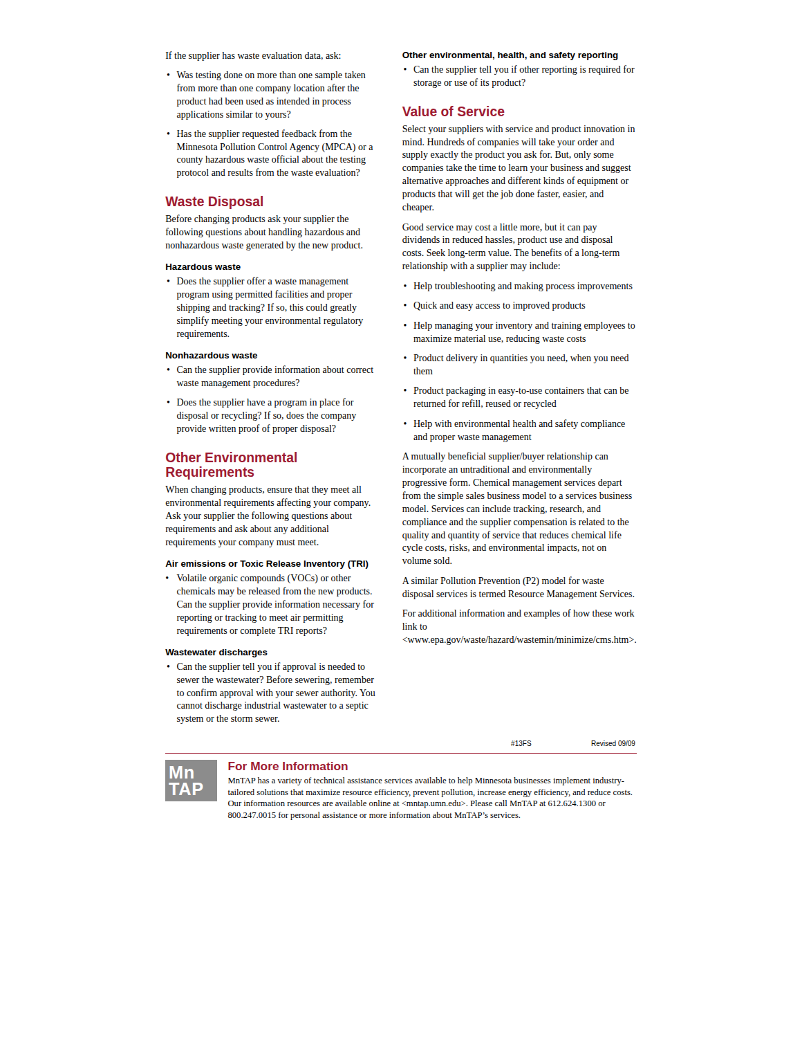If the supplier has waste evaluation data, ask:
Was testing done on more than one sample taken from more than one company location after the product had been used as intended in process applications similar to yours?
Has the supplier requested feedback from the Minnesota Pollution Control Agency (MPCA) or a county hazardous waste official about the testing protocol and results from the waste evaluation?
Waste Disposal
Before changing products ask your supplier the following questions about handling hazardous and nonhazardous waste generated by the new product.
Hazardous waste
Does the supplier offer a waste management program using permitted facilities and proper shipping and tracking? If so, this could greatly simplify meeting your environmental regulatory requirements.
Nonhazardous waste
Can the supplier provide information about correct waste management procedures?
Does the supplier have a program in place for disposal or recycling? If so, does the company provide written proof of proper disposal?
Other Environmental Requirements
When changing products, ensure that they meet all environmental requirements affecting your company. Ask your supplier the following questions about requirements and ask about any additional requirements your company must meet.
Air emissions or Toxic Release Inventory (TRI)
Volatile organic compounds (VOCs) or other chemicals may be released from the new products. Can the supplier provide information necessary for reporting or tracking to meet air permitting requirements or complete TRI reports?
Wastewater discharges
Can the supplier tell you if approval is needed to sewer the wastewater? Before sewering, remember to confirm approval with your sewer authority. You cannot discharge industrial wastewater to a septic system or the storm sewer.
Other environmental, health, and safety reporting
Can the supplier tell you if other reporting is required for storage or use of its product?
Value of Service
Select your suppliers with service and product innovation in mind. Hundreds of companies will take your order and supply exactly the product you ask for. But, only some companies take the time to learn your business and suggest alternative approaches and different kinds of equipment or products that will get the job done faster, easier, and cheaper.
Good service may cost a little more, but it can pay dividends in reduced hassles, product use and disposal costs. Seek long-term value. The benefits of a long-term relationship with a supplier may include:
Help troubleshooting and making process improvements
Quick and easy access to improved products
Help managing your inventory and training employees to maximize material use, reducing waste costs
Product delivery in quantities you need, when you need them
Product packaging in easy-to-use containers that can be returned for refill, reused or recycled
Help with environmental health and safety compliance and proper waste management
A mutually beneficial supplier/buyer relationship can incorporate an untraditional and environmentally progressive form. Chemical management services depart from the simple sales business model to a services business model. Services can include tracking, research, and compliance and the supplier compensation is related to the quality and quantity of service that reduces chemical life cycle costs, risks, and environmental impacts, not on volume sold.
A similar Pollution Prevention (P2) model for waste disposal services is termed Resource Management Services.
For additional information and examples of how these work link to <www.epa.gov/waste/hazard/wastemin/minimize/cms.htm>.
#13FS Revised 09/09
Mn TAP
For More Information
MnTAP has a variety of technical assistance services available to help Minnesota businesses implement industry-tailored solutions that maximize resource efficiency, prevent pollution, increase energy efficiency, and reduce costs. Our information resources are available online at <mntap.umn.edu>. Please call MnTAP at 612.624.1300 or 800.247.0015 for personal assistance or more information about MnTAP’s services.